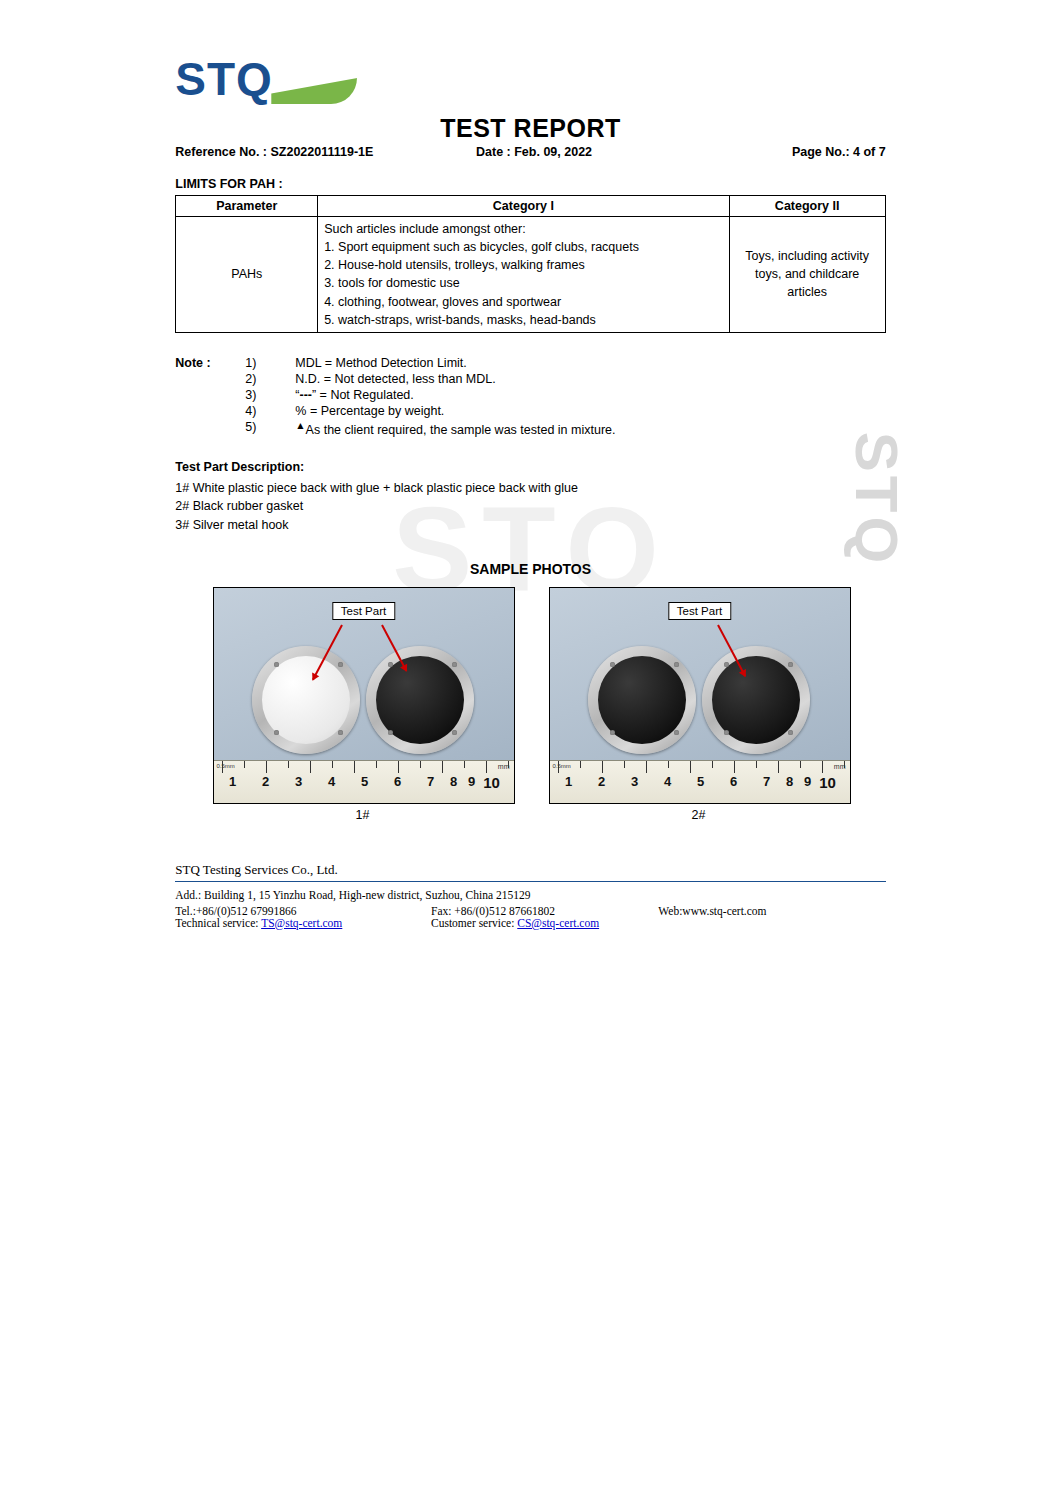STQ
STQ
STQ
TEST REPORT
Reference No. : SZ2022011119-1E
Date : Feb. 09, 2022
Page No.: 4 of 7
LIMITS FOR PAH :
| Parameter | Category I | Category II |
| --- | --- | --- |
| PAHs | Such articles include amongst other: 1. Sport equipment such as bicycles, golf clubs, racquets 2. House-hold utensils, trolleys, walking frames 3. tools for domestic use 4. clothing, footwear, gloves and sportwear 5. watch-straps, wrist-bands, masks, head-bands | Toys, including activity toys, and childcare articles |
Note :
| 1) | MDL = Method Detection Limit. |
| 2) | N.D. = Not detected, less than MDL. |
| 3) | “ --- ” = Not Regulated. |
| 4) | % = Percentage by weight. |
| 5) | ▲ As the client required, the sample was tested in mixture. |
Test Part Description:
1# White plastic piece back with glue + black plastic piece back with glue
2# Black rubber gasket
3# Silver metal hook
SAMPLE PHOTOS
Test Part
0.5mm
mm
1 2 3 4 5 6 7 8 9 10
1#
Test Part
0.5mm
mm
1 2 3 4 5 6 7 8 9 10
2#
STQ Testing Services Co., Ltd.
Add.: Building 1, 15 Yinzhu Road, High-new district, Suzhou, China 215129
Tel.:+86/(0)512 67991866 Fax: +86/(0)512 87661802 Web:www.stq-cert.com
Technical service: TS@stq-cert.com Customer service: CS@stq-cert.com